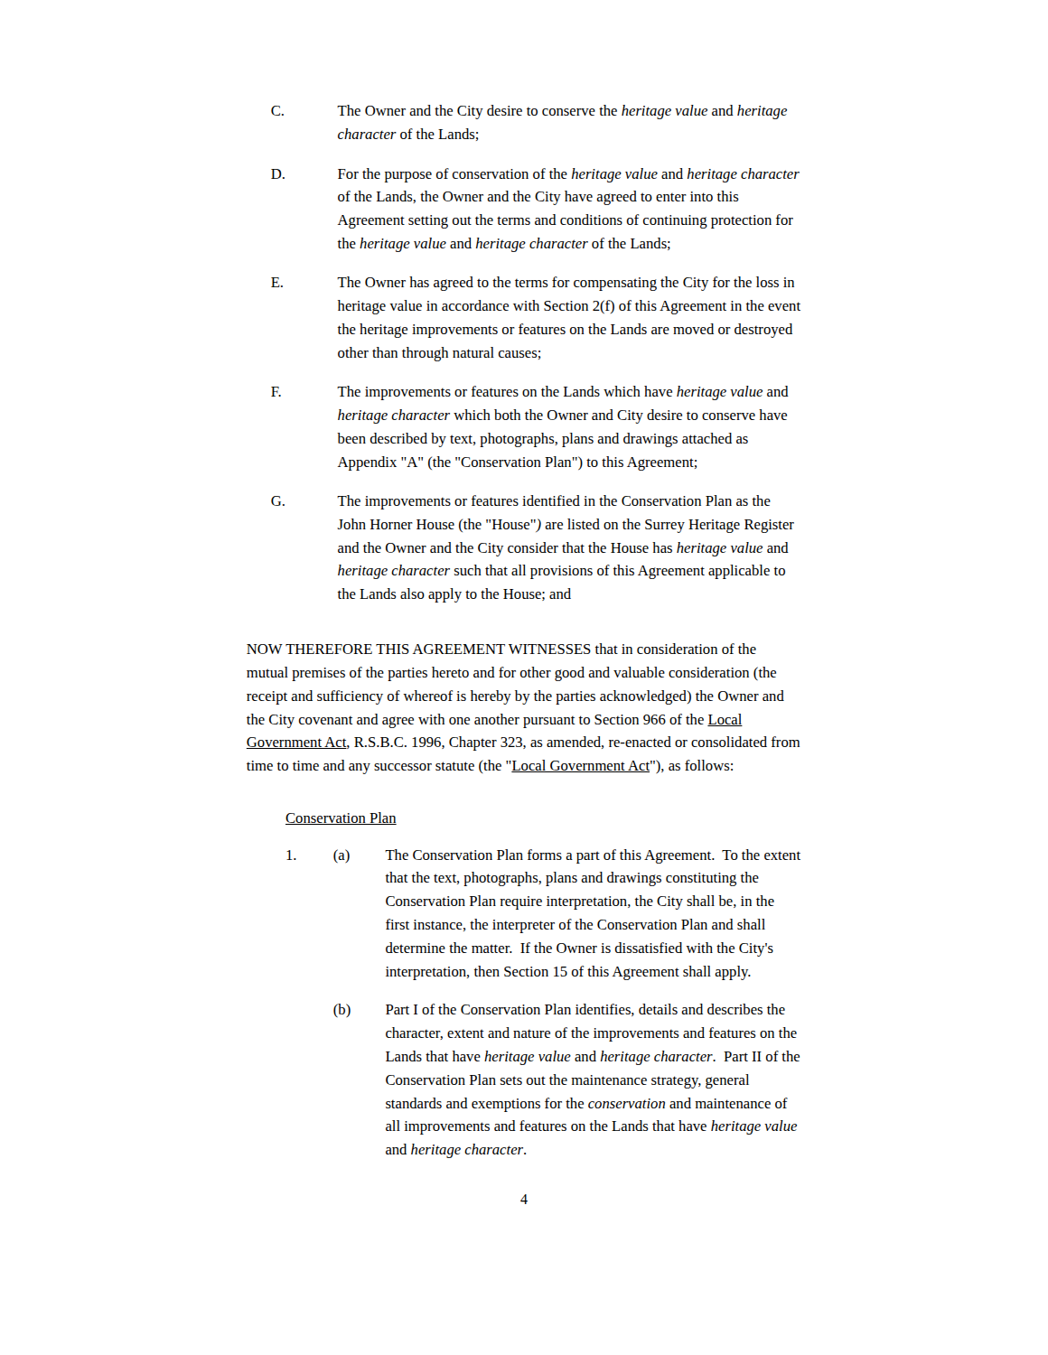C. The Owner and the City desire to conserve the heritage value and heritage character of the Lands;
D. For the purpose of conservation of the heritage value and heritage character of the Lands, the Owner and the City have agreed to enter into this Agreement setting out the terms and conditions of continuing protection for the heritage value and heritage character of the Lands;
E. The Owner has agreed to the terms for compensating the City for the loss in heritage value in accordance with Section 2(f) of this Agreement in the event the heritage improvements or features on the Lands are moved or destroyed other than through natural causes;
F. The improvements or features on the Lands which have heritage value and heritage character which both the Owner and City desire to conserve have been described by text, photographs, plans and drawings attached as Appendix "A" (the "Conservation Plan") to this Agreement;
G. The improvements or features identified in the Conservation Plan as the John Horner House (the "House") are listed on the Surrey Heritage Register and the Owner and the City consider that the House has heritage value and heritage character such that all provisions of this Agreement applicable to the Lands also apply to the House; and
NOW THEREFORE THIS AGREEMENT WITNESSES that in consideration of the mutual premises of the parties hereto and for other good and valuable consideration (the receipt and sufficiency of whereof is hereby by the parties acknowledged) the Owner and the City covenant and agree with one another pursuant to Section 966 of the Local Government Act, R.S.B.C. 1996, Chapter 323, as amended, re-enacted or consolidated from time to time and any successor statute (the "Local Government Act"), as follows:
Conservation Plan
1.
(a) The Conservation Plan forms a part of this Agreement. To the extent that the text, photographs, plans and drawings constituting the Conservation Plan require interpretation, the City shall be, in the first instance, the interpreter of the Conservation Plan and shall determine the matter. If the Owner is dissatisfied with the City's interpretation, then Section 15 of this Agreement shall apply.
(b) Part I of the Conservation Plan identifies, details and describes the character, extent and nature of the improvements and features on the Lands that have heritage value and heritage character. Part II of the Conservation Plan sets out the maintenance strategy, general standards and exemptions for the conservation and maintenance of all improvements and features on the Lands that have heritage value and heritage character.
4